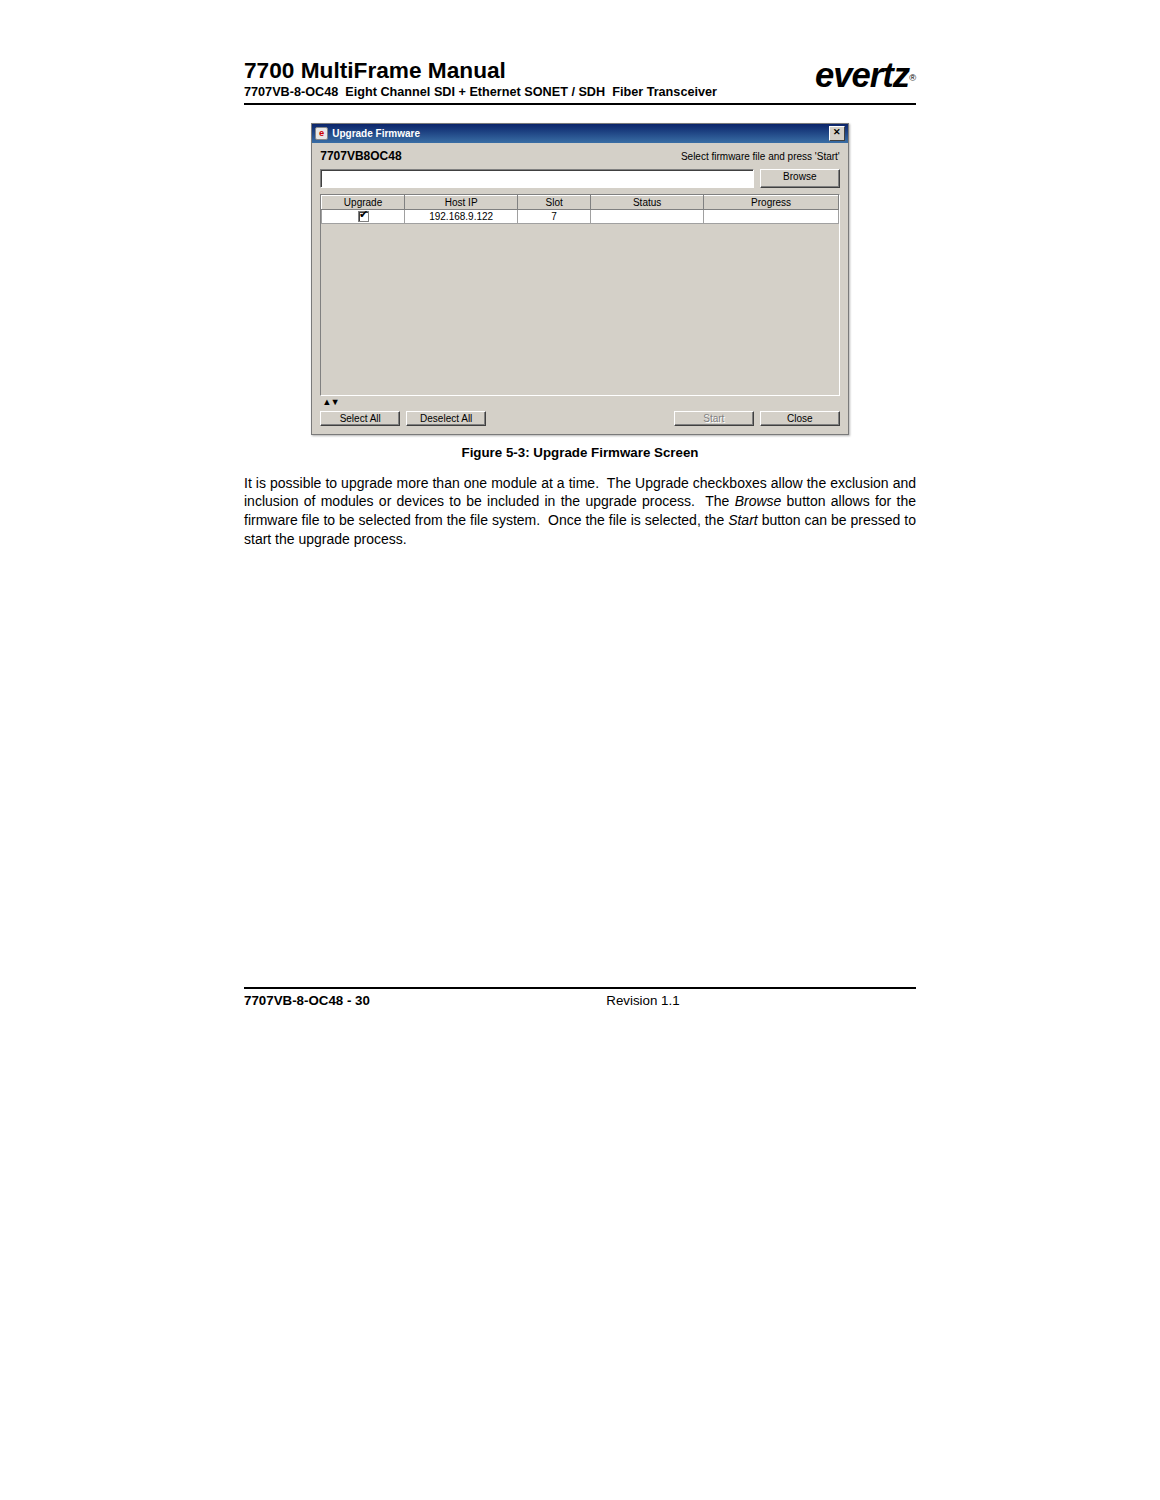7700 MultiFrame Manual
7707VB-8-OC48 Eight Channel SDI + Ethernet SONET / SDH Fiber Transceiver
evertz®
e Upgrade Firmware ✕
7707VB8OC48 Select firmware file and press 'Start'
Browse
| Upgrade | Host IP | Slot | Status | Progress |
| --- | --- | --- | --- | --- |
| | 192.168.9.122 | 7 | | |
▲▼
Select All
Deselect All
Start
Close
Figure 5-3: Upgrade Firmware Screen
It is possible to upgrade more than one module at a time. The Upgrade checkboxes allow the exclusion and inclusion of modules or devices to be included in the upgrade process. The Browse button allows for the firmware file to be selected from the file system. Once the file is selected, the Start button can be pressed to start the upgrade process.
7707VB-8-OC48 - 30
Revision 1.1